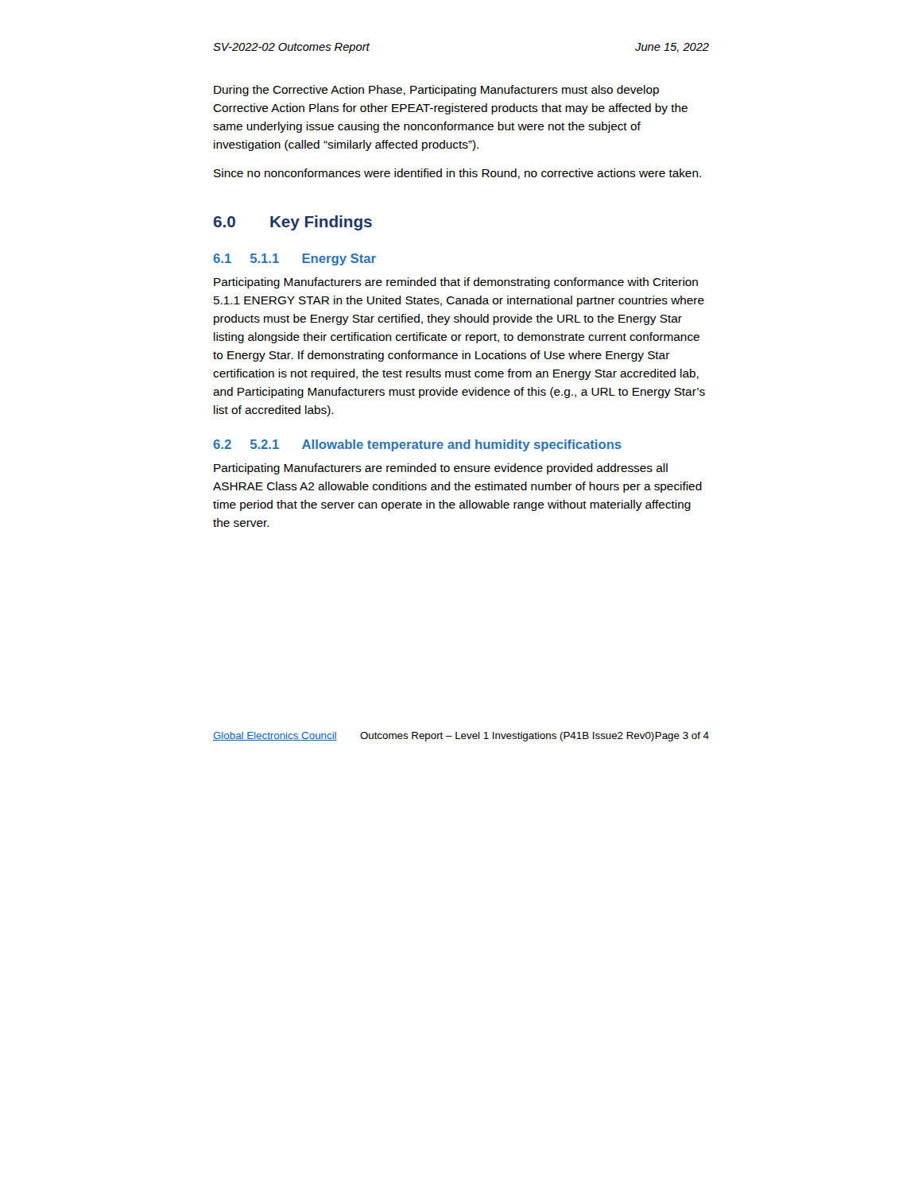SV-2022-02 Outcomes Report June 15, 2022
During the Corrective Action Phase, Participating Manufacturers must also develop Corrective Action Plans for other EPEAT-registered products that may be affected by the same underlying issue causing the nonconformance but were not the subject of investigation (called “similarly affected products”).
Since no nonconformances were identified in this Round, no corrective actions were taken.
6.0 Key Findings
6.15.1.1 Energy Star
Participating Manufacturers are reminded that if demonstrating conformance with Criterion 5.1.1 ENERGY STAR in the United States, Canada or international partner countries where products must be Energy Star certified, they should provide the URL to the Energy Star listing alongside their certification certificate or report, to demonstrate current conformance to Energy Star. If demonstrating conformance in Locations of Use where Energy Star certification is not required, the test results must come from an Energy Star accredited lab, and Participating Manufacturers must provide evidence of this (e.g., a URL to Energy Star’s list of accredited labs).
6.25.2.1 Allowable temperature and humidity specifications
Participating Manufacturers are reminded to ensure evidence provided addresses all ASHRAE Class A2 allowable conditions and the estimated number of hours per a specified time period that the server can operate in the allowable range without materially affecting the server.
Global Electronics Council Outcomes Report – Level 1 Investigations (P41B Issue2 Rev0) Page 3 of 4